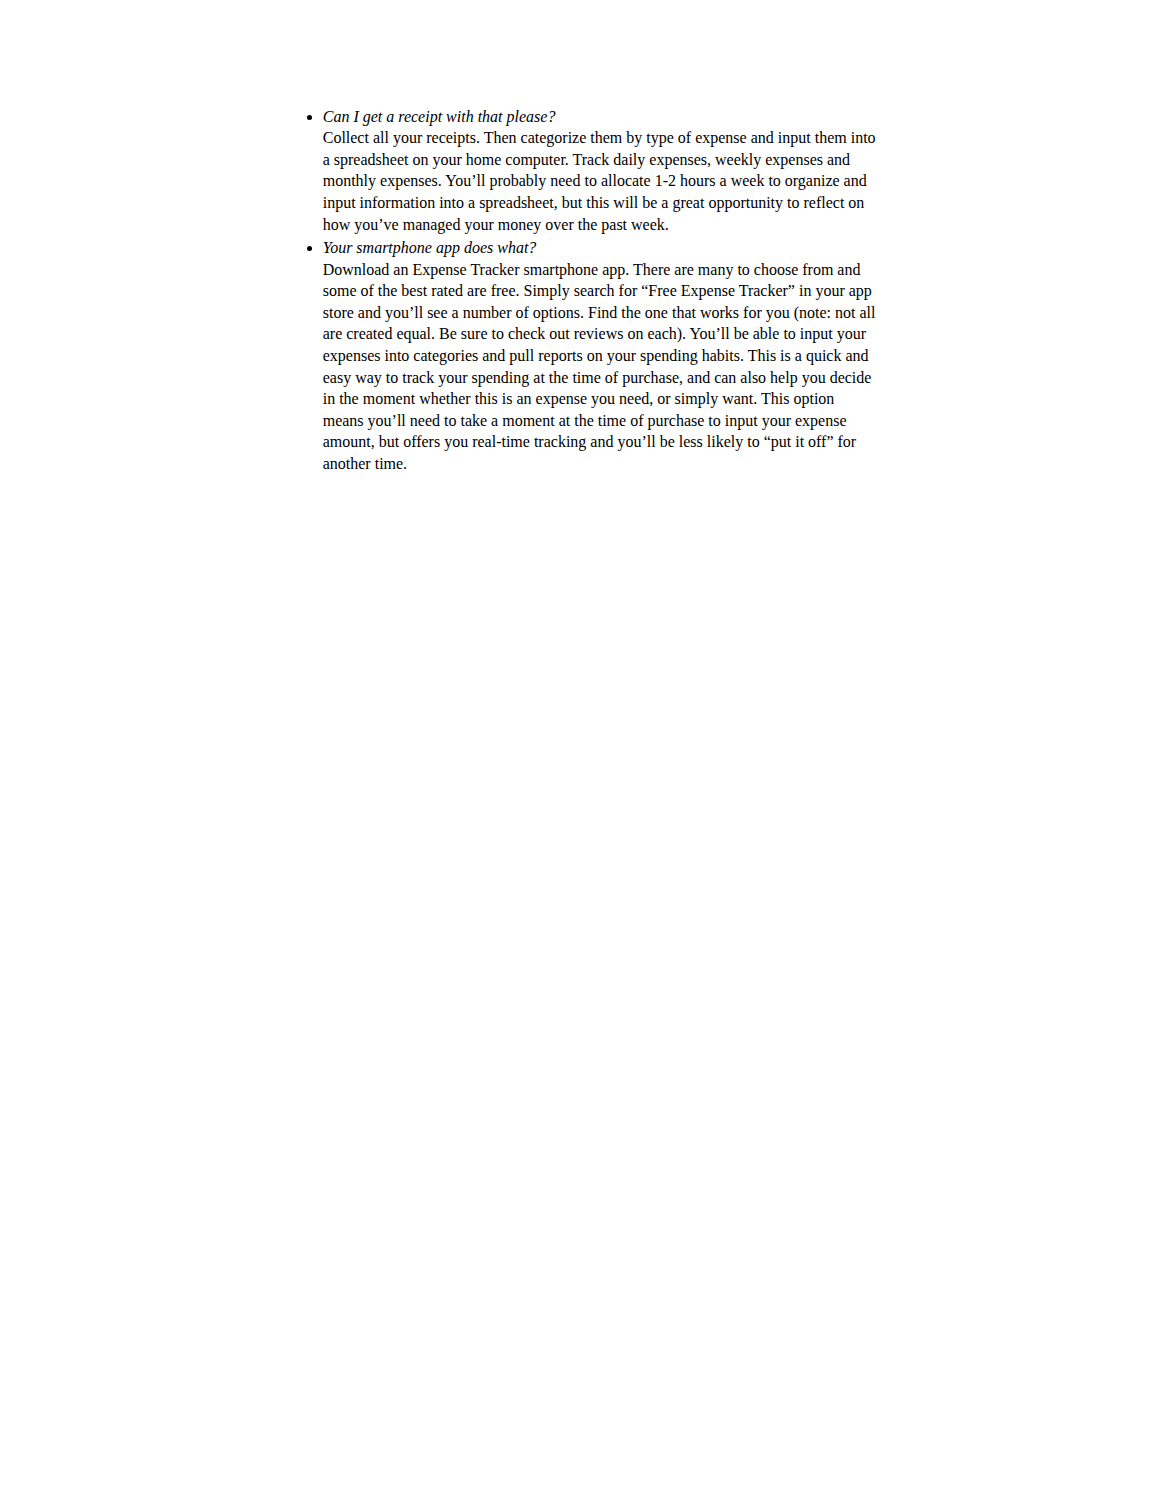Can I get a receipt with that please?
Collect all your receipts. Then categorize them by type of expense and input them into a spreadsheet on your home computer. Track daily expenses, weekly expenses and monthly expenses. You’ll probably need to allocate 1-2 hours a week to organize and input information into a spreadsheet, but this will be a great opportunity to reflect on how you’ve managed your money over the past week.
Your smartphone app does what?
Download an Expense Tracker smartphone app. There are many to choose from and some of the best rated are free. Simply search for “Free Expense Tracker” in your app store and you’ll see a number of options. Find the one that works for you (note: not all are created equal. Be sure to check out reviews on each). You’ll be able to input your expenses into categories and pull reports on your spending habits. This is a quick and easy way to track your spending at the time of purchase, and can also help you decide in the moment whether this is an expense you need, or simply want. This option means you’ll need to take a moment at the time of purchase to input your expense amount, but offers you real-time tracking and you’ll be less likely to “put it off” for another time.